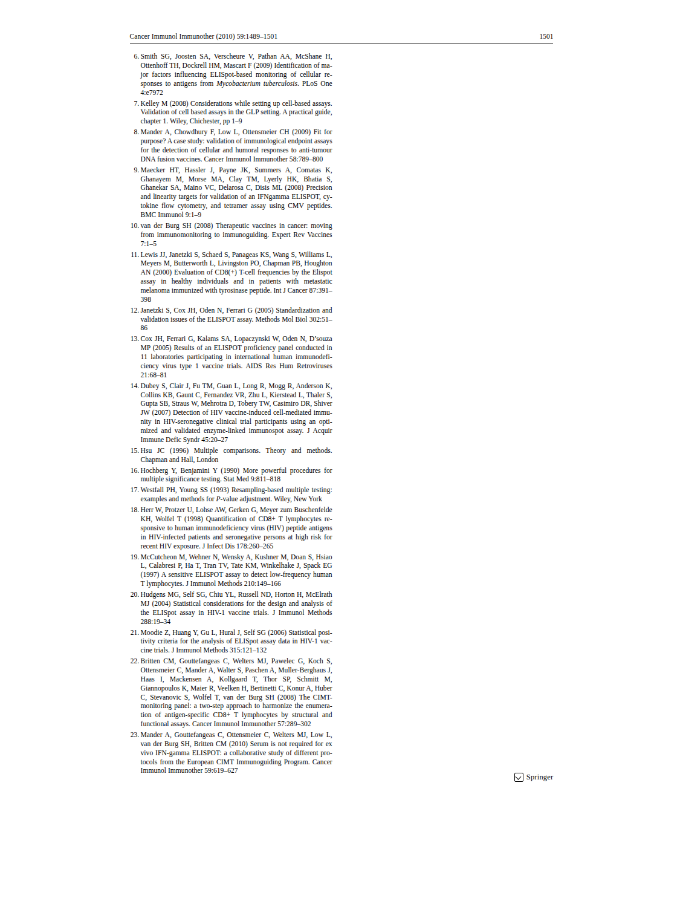Cancer Immunol Immunother (2010) 59:1489–1501 1501
Smith SG, Joosten SA, Verscheure V, Pathan AA, McShane H, Ottenhoff TH, Dockrell HM, Mascart F (2009) Identification of major factors influencing ELISpot-based monitoring of cellular responses to antigens from Mycobacterium tuberculosis. PLoS One 4:e7972
Kelley M (2008) Considerations while setting up cell-based assays. Validation of cell based assays in the GLP setting. A practical guide, chapter 1. Wiley, Chichester, pp 1–9
Mander A, Chowdhury F, Low L, Ottensmeier CH (2009) Fit for purpose? A case study: validation of immunological endpoint assays for the detection of cellular and humoral responses to anti-tumour DNA fusion vaccines. Cancer Immunol Immunother 58:789–800
Maecker HT, Hassler J, Payne JK, Summers A, Comatas K, Ghanayem M, Morse MA, Clay TM, Lyerly HK, Bhatia S, Ghanekar SA, Maino VC, Delarosa C, Disis ML (2008) Precision and linearity targets for validation of an IFNgamma ELISPOT, cytokine flow cytometry, and tetramer assay using CMV peptides. BMC Immunol 9:1–9
van der Burg SH (2008) Therapeutic vaccines in cancer: moving from immunomonitoring to immunoguiding. Expert Rev Vaccines 7:1–5
Lewis JJ, Janetzki S, Schaed S, Panageas KS, Wang S, Williams L, Meyers M, Butterworth L, Livingston PO, Chapman PB, Houghton AN (2000) Evaluation of CD8(+) T-cell frequencies by the Elispot assay in healthy individuals and in patients with metastatic melanoma immunized with tyrosinase peptide. Int J Cancer 87:391–398
Janetzki S, Cox JH, Oden N, Ferrari G (2005) Standardization and validation issues of the ELISPOT assay. Methods Mol Biol 302:51–86
Cox JH, Ferrari G, Kalams SA, Lopaczynski W, Oden N, D’souza MP (2005) Results of an ELISPOT proficiency panel conducted in 11 laboratories participating in international human immunodeficiency virus type 1 vaccine trials. AIDS Res Hum Retroviruses 21:68–81
Dubey S, Clair J, Fu TM, Guan L, Long R, Mogg R, Anderson K, Collins KB, Gaunt C, Fernandez VR, Zhu L, Kierstead L, Thaler S, Gupta SB, Straus W, Mehrotra D, Tobery TW, Casimiro DR, Shiver JW (2007) Detection of HIV vaccine-induced cell-mediated immunity in HIV-seronegative clinical trial participants using an optimized and validated enzyme-linked immunospot assay. J Acquir Immune Defic Syndr 45:20–27
Hsu JC (1996) Multiple comparisons. Theory and methods. Chapman and Hall, London
Hochberg Y, Benjamini Y (1990) More powerful procedures for multiple significance testing. Stat Med 9:811–818
Westfall PH, Young SS (1993) Resampling-based multiple testing: examples and methods for P-value adjustment. Wiley, New York
Herr W, Protzer U, Lohse AW, Gerken G, Meyer zum Buschenfelde KH, Wolfel T (1998) Quantification of CD8+ T lymphocytes responsive to human immunodeficiency virus (HIV) peptide antigens in HIV-infected patients and seronegative persons at high risk for recent HIV exposure. J Infect Dis 178:260–265
McCutcheon M, Wehner N, Wensky A, Kushner M, Doan S, Hsiao L, Calabresi P, Ha T, Tran TV, Tate KM, Winkelhake J, Spack EG (1997) A sensitive ELISPOT assay to detect low-frequency human T lymphocytes. J Immunol Methods 210:149–166
Hudgens MG, Self SG, Chiu YL, Russell ND, Horton H, McElrath MJ (2004) Statistical considerations for the design and analysis of the ELISpot assay in HIV-1 vaccine trials. J Immunol Methods 288:19–34
Moodie Z, Huang Y, Gu L, Hural J, Self SG (2006) Statistical positivity criteria for the analysis of ELISpot assay data in HIV-1 vaccine trials. J Immunol Methods 315:121–132
Britten CM, Gouttefangeas C, Welters MJ, Pawelec G, Koch S, Ottensmeier C, Mander A, Walter S, Paschen A, Muller-Berghaus J, Haas I, Mackensen A, Kollgaard T, Thor SP, Schmitt M, Giannopoulos K, Maier R, Veelken H, Bertinetti C, Konur A, Huber C, Stevanovic S, Wolfel T, van der Burg SH (2008) The CIMT-monitoring panel: a two-step approach to harmonize the enumeration of antigen-specific CD8+ T lymphocytes by structural and functional assays. Cancer Immunol Immunother 57:289–302
Mander A, Gouttefangeas C, Ottensmeier C, Welters MJ, Low L, van der Burg SH, Britten CM (2010) Serum is not required for ex vivo IFN-gamma ELISPOT: a collaborative study of different protocols from the European CIMT Immunoguiding Program. Cancer Immunol Immunother 59:619–627
Springer